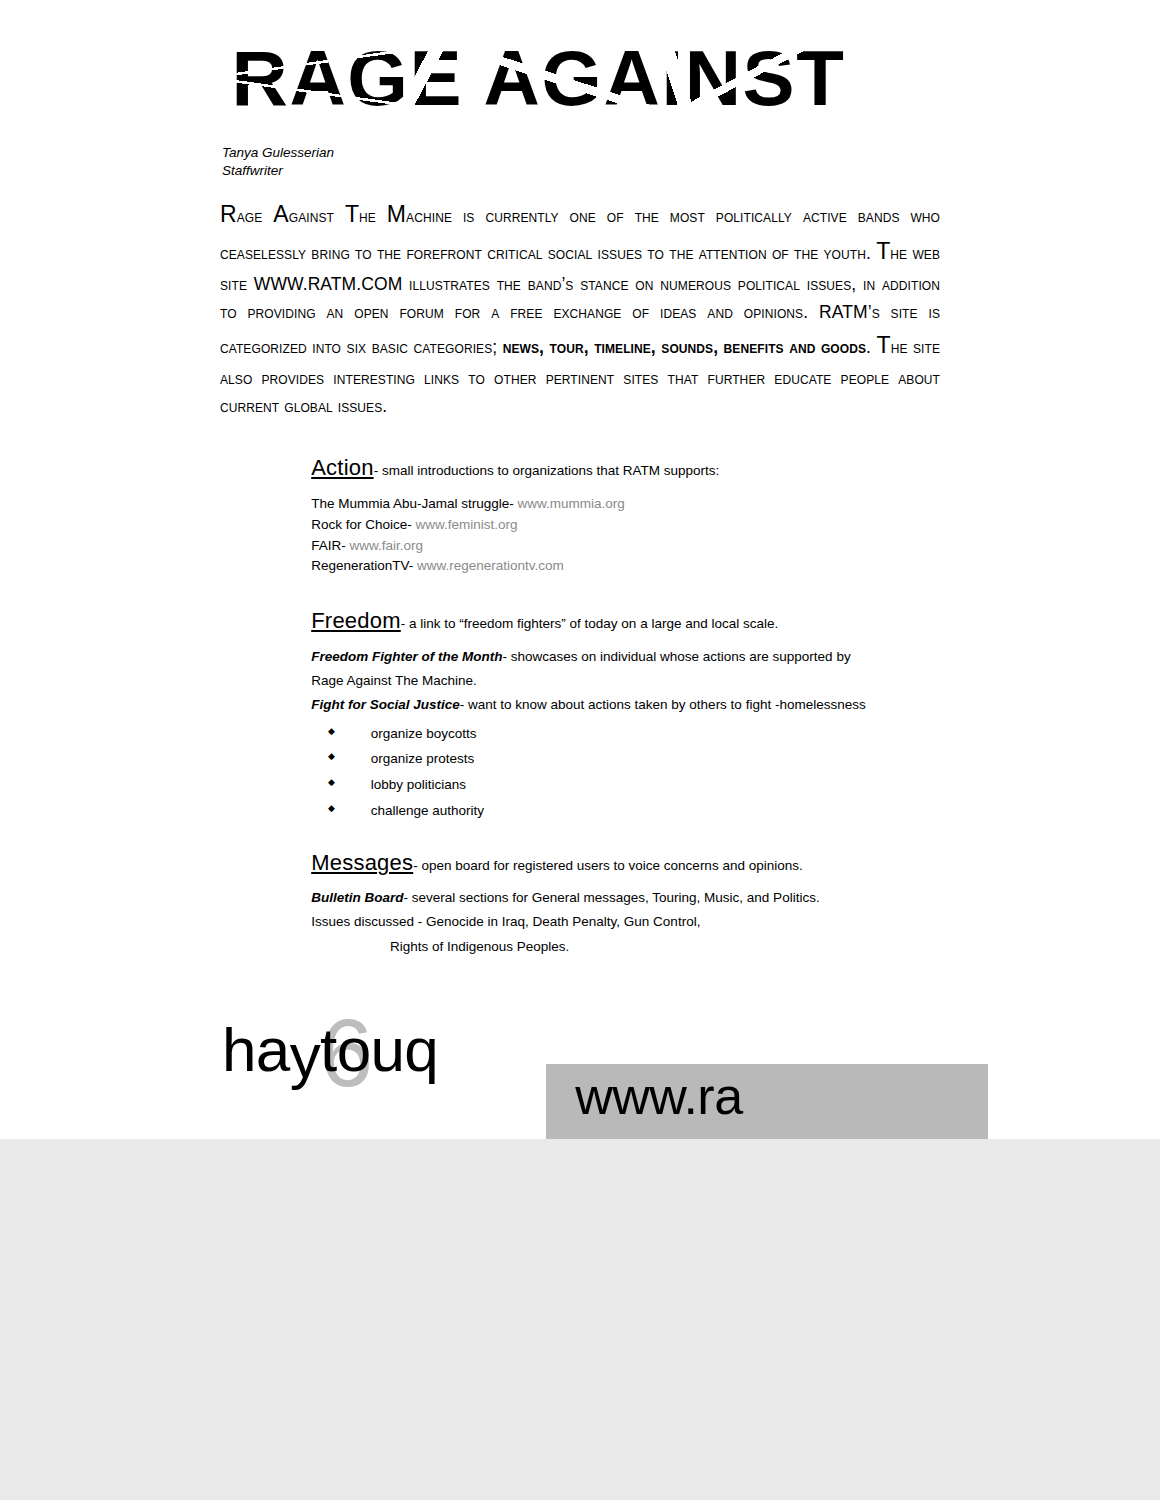RAGE AGAINST
Tanya Gulesserian
Staffwriter
Rage Against The Machine is currently one of the most politically active bands who ceaselessly bring to the forefront critical social issues to the attention of the youth. The web site WWW.RATM.COM illustrates the band’s stance on numerous political issues, in addition to providing an open forum for a free exchange of ideas and opinions. RATM’s site is categorized into six basic categories; News, Tour, Timeline, Sounds, Benefits and Goods. The site also provides interesting links to other pertinent sites that further educate people about current global issues.
Action- small introductions to organizations that RATM supports:
The Mummia Abu-Jamal struggle- www.mummia.org
Rock for Choice- www.feminist.org
FAIR- www.fair.org
RegenerationTV- www.regenerationtv.com
Freedom- a link to “freedom fighters” of today on a large and local scale.
Freedom Fighter of the Month- showcases on individual whose actions are supported by
Rage Against The Machine.
Fight for Social Justice- want to know about actions taken by others to fight -homelessness
organize boycotts
organize protests
lobby politicians
challenge authority
Messages- open board for registered users to voice concerns and opinions.
Bulletin Board- several sections for General messages, Touring, Music, and Politics.
Issues discussed - Genocide in Iraq, Death Penalty, Gun Control,
Rights of Indigenous Peoples.
6
haytouq
www.ra